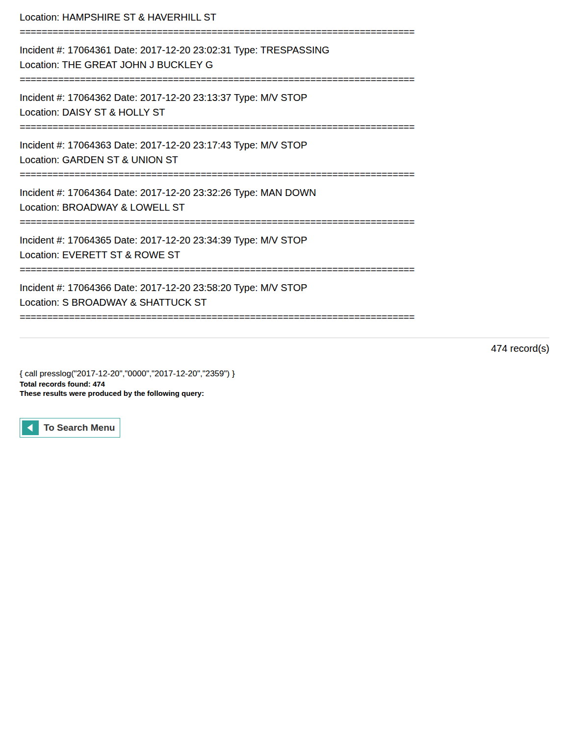Location: HAMPSHIRE ST & HAVERHILL ST
========================================================================
Incident #: 17064361 Date: 2017-12-20 23:02:31 Type: TRESPASSING
Location: THE GREAT JOHN J BUCKLEY G
========================================================================
Incident #: 17064362 Date: 2017-12-20 23:13:37 Type: M/V STOP
Location: DAISY ST & HOLLY ST
========================================================================
Incident #: 17064363 Date: 2017-12-20 23:17:43 Type: M/V STOP
Location: GARDEN ST & UNION ST
========================================================================
Incident #: 17064364 Date: 2017-12-20 23:32:26 Type: MAN DOWN
Location: BROADWAY & LOWELL ST
========================================================================
Incident #: 17064365 Date: 2017-12-20 23:34:39 Type: M/V STOP
Location: EVERETT ST & ROWE ST
========================================================================
Incident #: 17064366 Date: 2017-12-20 23:58:20 Type: M/V STOP
Location: S BROADWAY & SHATTUCK ST
========================================================================
474 record(s)
{ call presslog("2017-12-20","0000","2017-12-20","2359") }
Total records found: 474
These results were produced by the following query:
To Search Menu